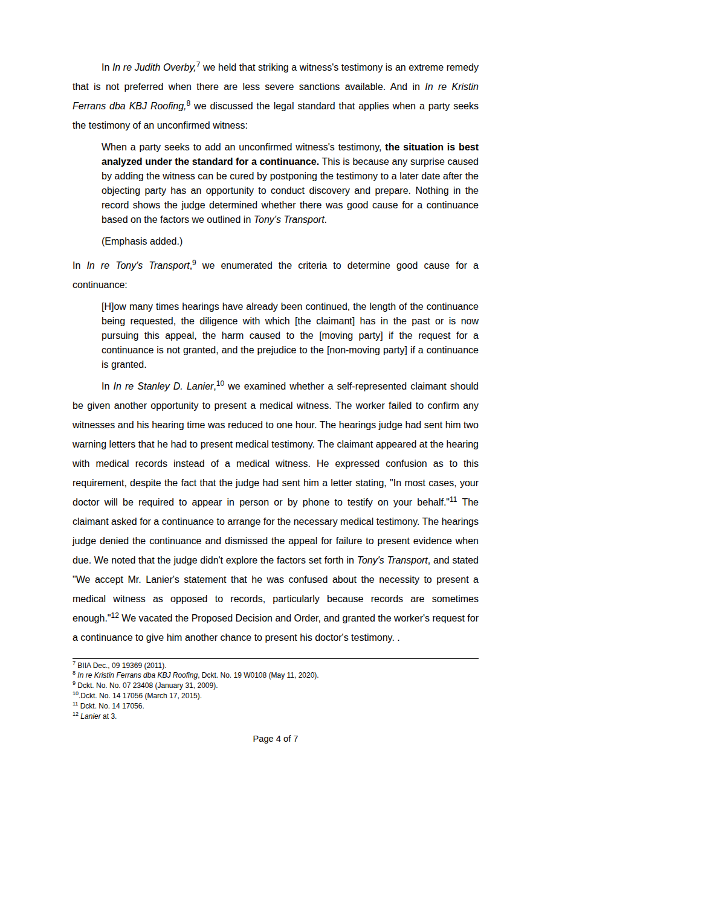In In re Judith Overby,7 we held that striking a witness's testimony is an extreme remedy that is not preferred when there are less severe sanctions available. And in In re Kristin Ferrans dba KBJ Roofing,8 we discussed the legal standard that applies when a party seeks the testimony of an unconfirmed witness:
When a party seeks to add an unconfirmed witness's testimony, the situation is best analyzed under the standard for a continuance. This is because any surprise caused by adding the witness can be cured by postponing the testimony to a later date after the objecting party has an opportunity to conduct discovery and prepare. Nothing in the record shows the judge determined whether there was good cause for a continuance based on the factors we outlined in Tony's Transport.
(Emphasis added.)
In In re Tony's Transport,9 we enumerated the criteria to determine good cause for a continuance:
[H]ow many times hearings have already been continued, the length of the continuance being requested, the diligence with which [the claimant] has in the past or is now pursuing this appeal, the harm caused to the [moving party] if the request for a continuance is not granted, and the prejudice to the [non-moving party] if a continuance is granted.
In In re Stanley D. Lanier,10 we examined whether a self-represented claimant should be given another opportunity to present a medical witness. The worker failed to confirm any witnesses and his hearing time was reduced to one hour. The hearings judge had sent him two warning letters that he had to present medical testimony. The claimant appeared at the hearing with medical records instead of a medical witness. He expressed confusion as to this requirement, despite the fact that the judge had sent him a letter stating, "In most cases, your doctor will be required to appear in person or by phone to testify on your behalf."11 The claimant asked for a continuance to arrange for the necessary medical testimony. The hearings judge denied the continuance and dismissed the appeal for failure to present evidence when due. We noted that the judge didn't explore the factors set forth in Tony's Transport, and stated "We accept Mr. Lanier's statement that he was confused about the necessity to present a medical witness as opposed to records, particularly because records are sometimes enough."12 We vacated the Proposed Decision and Order, and granted the worker's request for a continuance to give him another chance to present his doctor's testimony. .
7 BIIA Dec., 09 19369 (2011).
8 In re Kristin Ferrans dba KBJ Roofing, Dckt. No. 19 W0108 (May 11, 2020).
9 Dckt. No. No. 07 23408 (January 31, 2009).
10.Dckt. No. 14 17056 (March 17, 2015).
11 Dckt. No. 14 17056.
12 Lanier at 3.
Page 4 of 7